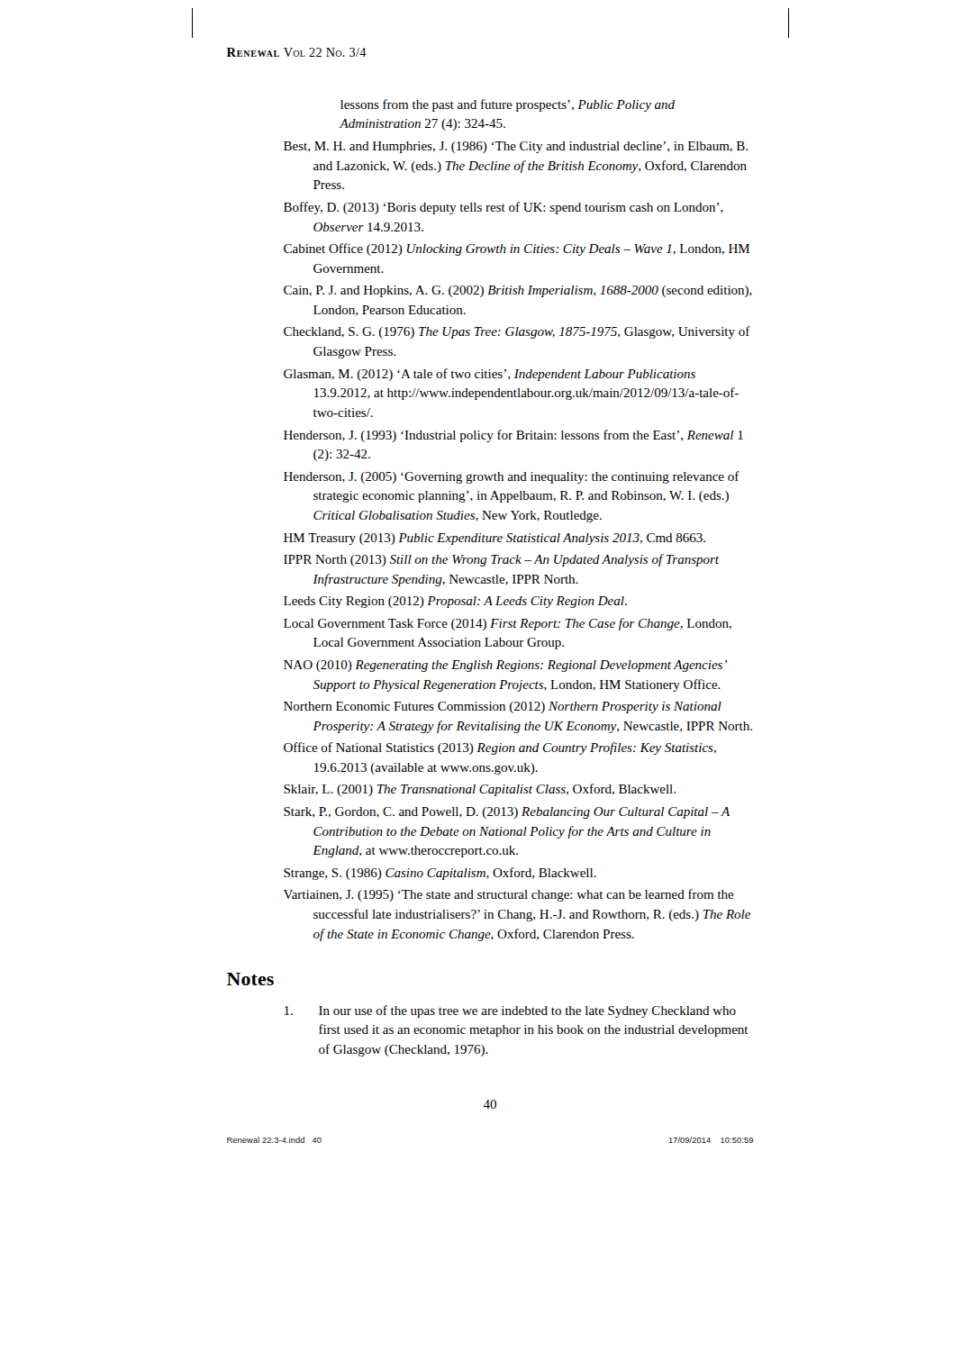Renewal Vol 22 No. 3/4
lessons from the past and future prospects’, Public Policy and Administration 27 (4): 324-45.
Best, M. H. and Humphries, J. (1986) ‘The City and industrial decline’, in Elbaum, B. and Lazonick, W. (eds.) The Decline of the British Economy, Oxford, Clarendon Press.
Boffey, D. (2013) ‘Boris deputy tells rest of UK: spend tourism cash on London’, Observer 14.9.2013.
Cabinet Office (2012) Unlocking Growth in Cities: City Deals – Wave 1, London, HM Government.
Cain, P. J. and Hopkins, A. G. (2002) British Imperialism, 1688-2000 (second edition), London, Pearson Education.
Checkland, S. G. (1976) The Upas Tree: Glasgow, 1875-1975, Glasgow, University of Glasgow Press.
Glasman, M. (2012) ‘A tale of two cities’, Independent Labour Publications 13.9.2012, at http://www.independentlabour.org.uk/main/2012/09/13/a-tale-of-two-cities/.
Henderson, J. (1993) ‘Industrial policy for Britain: lessons from the East’, Renewal 1 (2): 32-42.
Henderson, J. (2005) ‘Governing growth and inequality: the continuing relevance of strategic economic planning’, in Appelbaum, R. P. and Robinson, W. I. (eds.) Critical Globalisation Studies, New York, Routledge.
HM Treasury (2013) Public Expenditure Statistical Analysis 2013, Cmd 8663.
IPPR North (2013) Still on the Wrong Track – An Updated Analysis of Transport Infrastructure Spending, Newcastle, IPPR North.
Leeds City Region (2012) Proposal: A Leeds City Region Deal.
Local Government Task Force (2014) First Report: The Case for Change, London, Local Government Association Labour Group.
NAO (2010) Regenerating the English Regions: Regional Development Agencies’ Support to Physical Regeneration Projects, London, HM Stationery Office.
Northern Economic Futures Commission (2012) Northern Prosperity is National Prosperity: A Strategy for Revitalising the UK Economy, Newcastle, IPPR North.
Office of National Statistics (2013) Region and Country Profiles: Key Statistics, 19.6.2013 (available at www.ons.gov.uk).
Sklair, L. (2001) The Transnational Capitalist Class, Oxford, Blackwell.
Stark, P., Gordon, C. and Powell, D. (2013) Rebalancing Our Cultural Capital – A Contribution to the Debate on National Policy for the Arts and Culture in England, at www.theroccreport.co.uk.
Strange, S. (1986) Casino Capitalism, Oxford, Blackwell.
Vartiainen, J. (1995) ‘The state and structural change: what can be learned from the successful late industrialisers?’ in Chang, H.-J. and Rowthorn, R. (eds.) The Role of the State in Economic Change, Oxford, Clarendon Press.
Notes
In our use of the upas tree we are indebted to the late Sydney Checkland who first used it as an economic metaphor in his book on the industrial development of Glasgow (Checkland, 1976).
40
Renewal 22.3-4.indd 40
17/09/201410:50:59